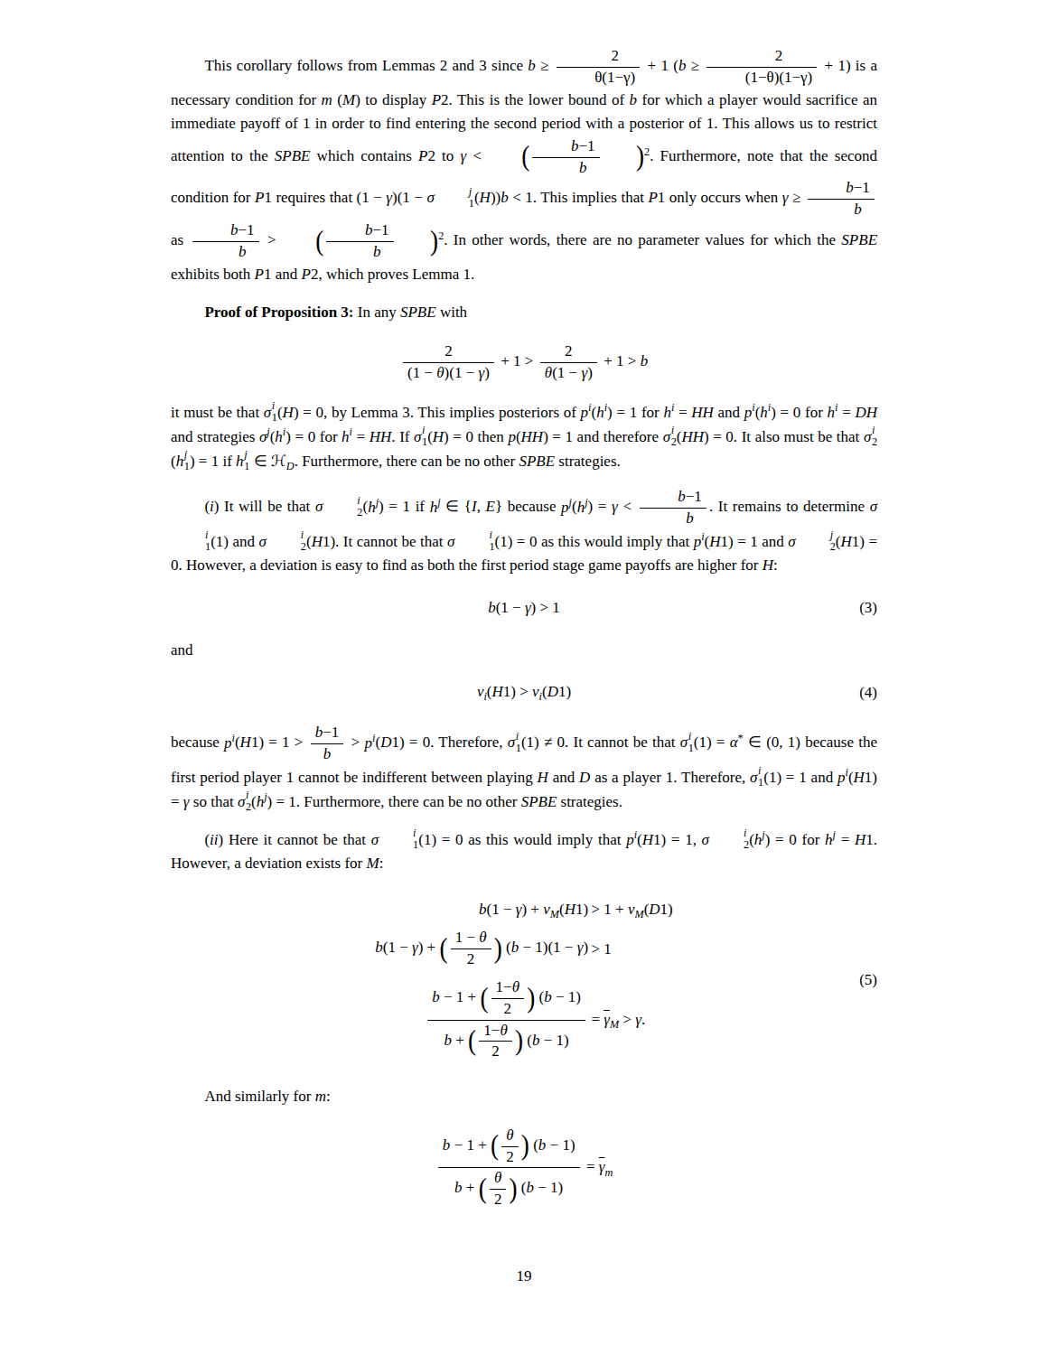This corollary follows from Lemmas 2 and 3 since b ≥ 2 θ(1−γ) + 1 (b ≥ 2(1−θ)(1−γ) + 1) is a necessary condition for m (M) to display P2. This is the lower bound of b for which a player would sacrifice an immediate payoff of 1 in order to find entering the second period with a posterior of 1. This allows us to restrict attention to the SPBE which contains P2 to γ < (b−1 b)2. Furthermore, note that the second condition for P1 requires that (1 − γ)(1 − σj 1(H))b < 1. This implies that P1 only occurs when γ ≥ b−1 b as b−1 b > (b−1 b)2. In other words, there are no parameter values for which the SPBE exhibits both P1 and P2, which proves Lemma 1.
Proof of Proposition 3: In any SPBE with
2(1 − θ)(1 − γ) + 1 > 2 θ(1 − γ) + 1 > b
it must be that σi 1(H) = 0, by Lemma 3. This implies posteriors of pi(hi) = 1 for hi = HH and pi(hi) = 0 for hi = DH and strategies σj(hi) = 0 for hi = HH. If σi 1(H) = 0 then p(HH) = 1 and therefore σi 2(HH) = 0. It also must be that σi 2(hj 1) = 1 if hj 1 ∈ ℋD. Furthermore, there can be no other SPBE strategies.
(i) It will be that σi 2(hj) = 1 if hj ∈ {I, E} because pj(hj) = γ < b−1 b. It remains to determine σi 1(1) and σi 2(H1). It cannot be that σi 1(1) = 0 as this would imply that pi(H1) = 1 and σj 2(H1) = 0. However, a deviation is easy to find as both the first period stage game payoffs are higher for H:
b(1 − γ) > 1 (3)
and
vi(H1) > vi(D1) (4)
because pi(H1) = 1 > b−1 b > pi(D1) = 0. Therefore, σi 1(1) ≠ 0. It cannot be that σi 1(1) = α* ∈ (0, 1) because the first period player 1 cannot be indifferent between playing H and D as a player 1. Therefore, σi 1(1) = 1 and pi(H1) = γ so that σi 2(hj) = 1. Furthermore, there can be no other SPBE strategies.
(ii) Here it cannot be that σi 1(1) = 0 as this would imply that pi(H1) = 1, σi 2(hj) = 0 for hj = H1. However, a deviation exists for M:
| b (1 − γ ) + v M ( H 1) | > 1 + v M ( D 1) |
| b (1 − γ ) + ( 1 − θ 2 ) ( b − 1)(1 − γ ) | > 1 |
| b − 1 + ( 1− θ 2 ) ( b − 1) b + ( 1− θ 2 ) ( b − 1) | = γ M > γ . |
(5)
And similarly for m:
b − 1 + (θ 2) (b − 1) b + (θ 2) (b − 1) = γm
19